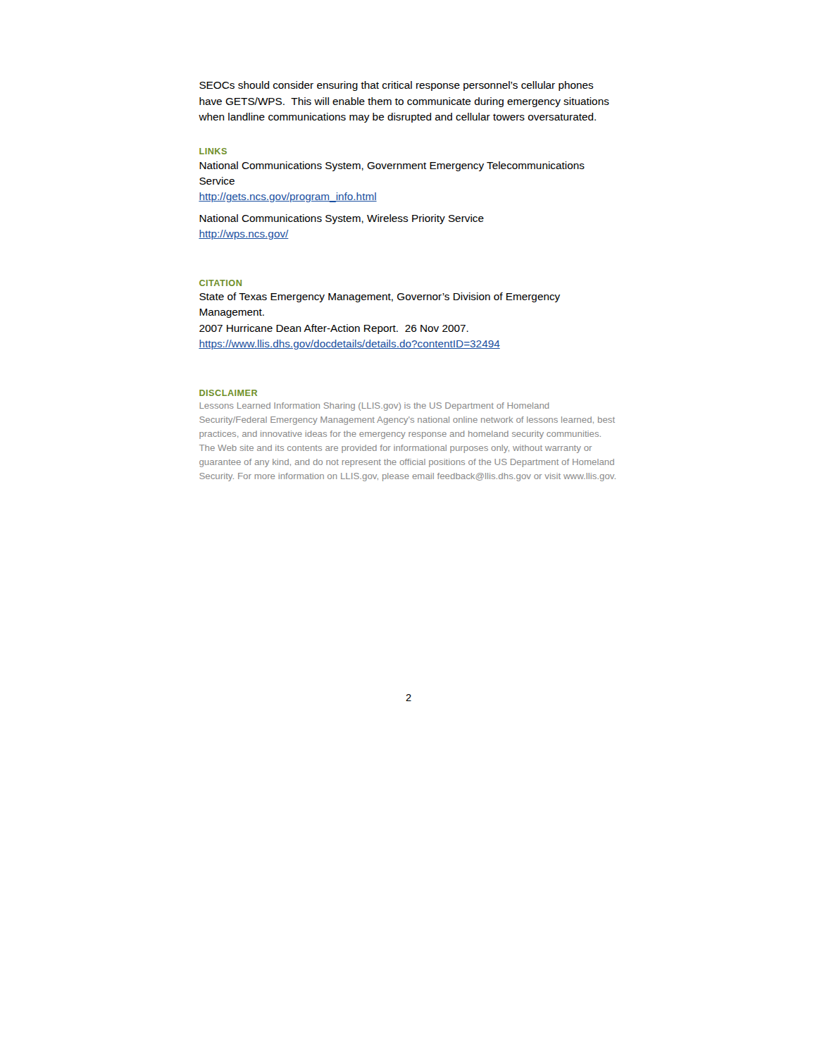SEOCs should consider ensuring that critical response personnel’s cellular phones have GETS/WPS. This will enable them to communicate during emergency situations when landline communications may be disrupted and cellular towers oversaturated.
LINKS
National Communications System, Government Emergency Telecommunications Service
http://gets.ncs.gov/program_info.html
National Communications System, Wireless Priority Service
http://wps.ncs.gov/
CITATION
State of Texas Emergency Management, Governor’s Division of Emergency Management.
2007 Hurricane Dean After-Action Report. 26 Nov 2007.
https://www.llis.dhs.gov/docdetails/details.do?contentID=32494
DISCLAIMER
Lessons Learned Information Sharing (LLIS.gov) is the US Department of Homeland Security/Federal Emergency Management Agency's national online network of lessons learned, best practices, and innovative ideas for the emergency response and homeland security communities. The Web site and its contents are provided for informational purposes only, without warranty or guarantee of any kind, and do not represent the official positions of the US Department of Homeland Security. For more information on LLIS.gov, please email feedback@llis.dhs.gov or visit www.llis.gov.
2